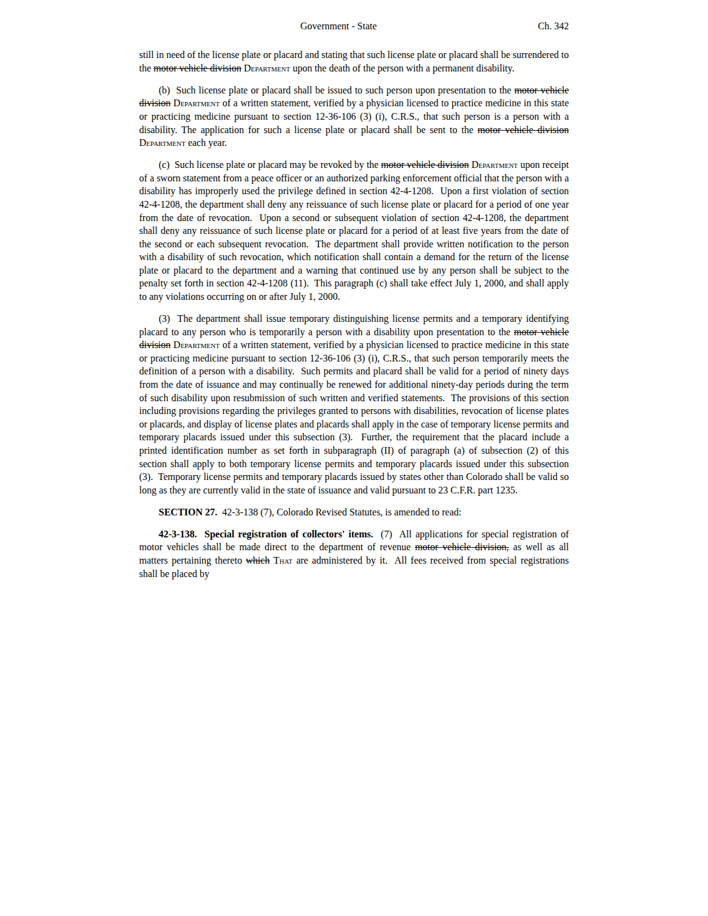Government - State
Ch. 342
still in need of the license plate or placard and stating that such license plate or placard shall be surrendered to the motor vehicle division Department upon the death of the person with a permanent disability.
(b) Such license plate or placard shall be issued to such person upon presentation to the motor vehicle division Department of a written statement, verified by a physician licensed to practice medicine in this state or practicing medicine pursuant to section 12-36-106 (3) (i), C.R.S., that such person is a person with a disability. The application for such a license plate or placard shall be sent to the motor vehicle division Department each year.
(c) Such license plate or placard may be revoked by the motor vehicle division Department upon receipt of a sworn statement from a peace officer or an authorized parking enforcement official that the person with a disability has improperly used the privilege defined in section 42-4-1208. Upon a first violation of section 42-4-1208, the department shall deny any reissuance of such license plate or placard for a period of one year from the date of revocation. Upon a second or subsequent violation of section 42-4-1208, the department shall deny any reissuance of such license plate or placard for a period of at least five years from the date of the second or each subsequent revocation. The department shall provide written notification to the person with a disability of such revocation, which notification shall contain a demand for the return of the license plate or placard to the department and a warning that continued use by any person shall be subject to the penalty set forth in section 42-4-1208 (11). This paragraph (c) shall take effect July 1, 2000, and shall apply to any violations occurring on or after July 1, 2000.
(3) The department shall issue temporary distinguishing license permits and a temporary identifying placard to any person who is temporarily a person with a disability upon presentation to the motor vehicle division Department of a written statement, verified by a physician licensed to practice medicine in this state or practicing medicine pursuant to section 12-36-106 (3) (i), C.R.S., that such person temporarily meets the definition of a person with a disability. Such permits and placard shall be valid for a period of ninety days from the date of issuance and may continually be renewed for additional ninety-day periods during the term of such disability upon resubmission of such written and verified statements. The provisions of this section including provisions regarding the privileges granted to persons with disabilities, revocation of license plates or placards, and display of license plates and placards shall apply in the case of temporary license permits and temporary placards issued under this subsection (3). Further, the requirement that the placard include a printed identification number as set forth in subparagraph (II) of paragraph (a) of subsection (2) of this section shall apply to both temporary license permits and temporary placards issued under this subsection (3). Temporary license permits and temporary placards issued by states other than Colorado shall be valid so long as they are currently valid in the state of issuance and valid pursuant to 23 C.F.R. part 1235.
SECTION 27. 42-3-138 (7), Colorado Revised Statutes, is amended to read:
42-3-138. Special registration of collectors' items. (7) All applications for special registration of motor vehicles shall be made direct to the department of revenue motor vehicle division, as well as all matters pertaining thereto which That are administered by it. All fees received from special registrations shall be placed by